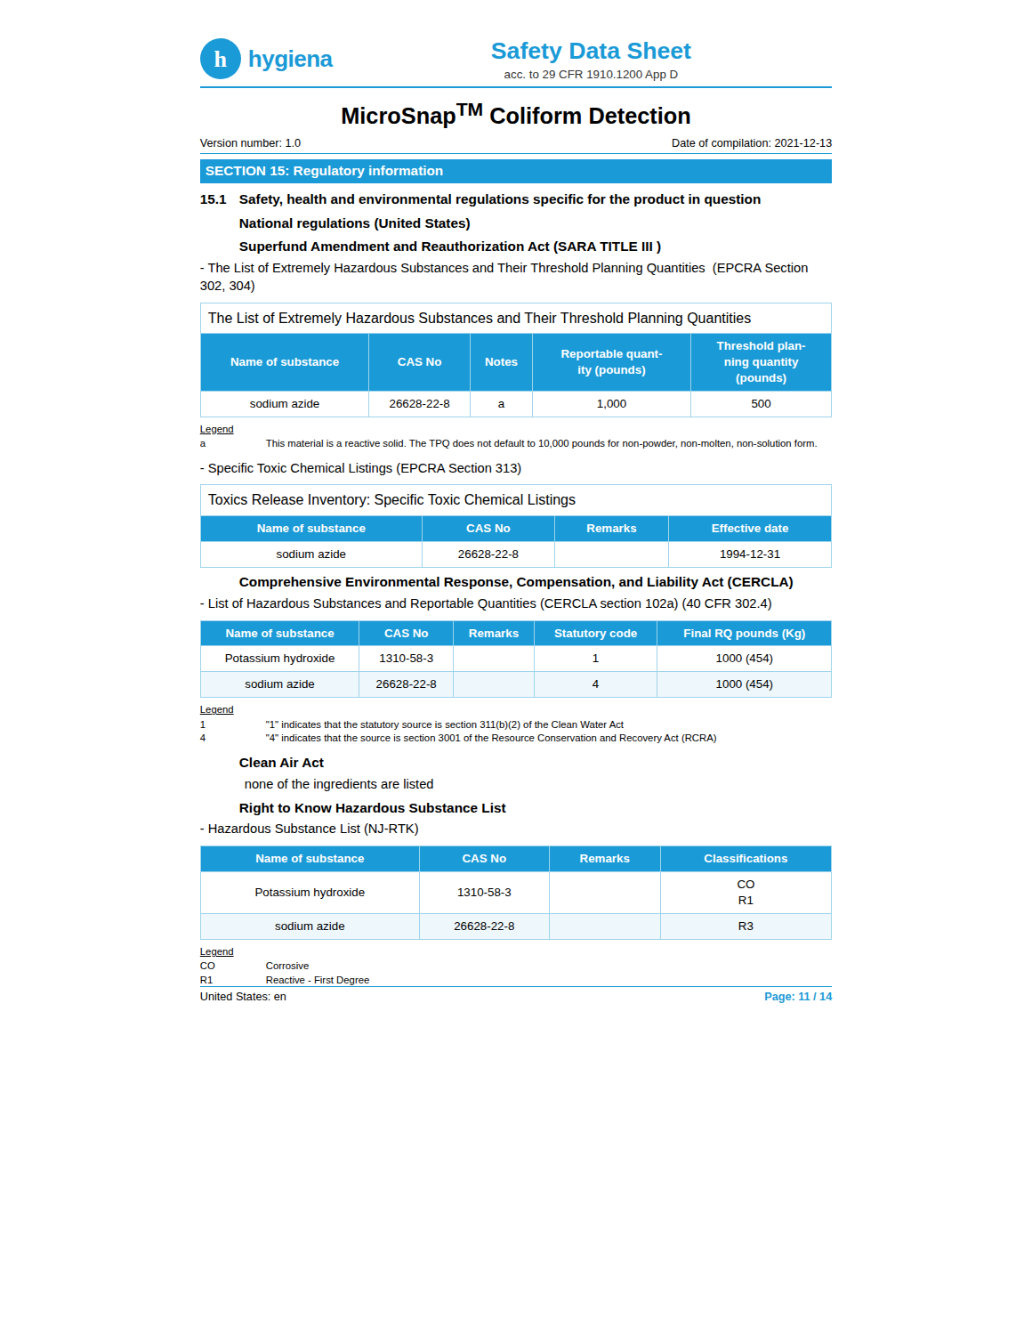h
hygiena
Safety Data Sheet
acc. to 29 CFR 1910.1200 App D
MicroSnapTM Coliform Detection
Version number: 1.0
Date of compilation: 2021-12-13
SECTION 15: Regulatory information
15.1 Safety, health and environmental regulations specific for the product in question
National regulations (United States)
Superfund Amendment and Reauthorization Act (SARA TITLE III )
- The List of Extremely Hazardous Substances and Their Threshold Planning Quantities (EPCRA Section 302, 304)
The List of Extremely Hazardous Substances and Their Threshold Planning Quantities
| Name of substance | CAS No | Notes | Reportable quant- ity (pounds) | Threshold plan- ning quantity (pounds) |
| --- | --- | --- | --- | --- |
| sodium azide | 26628-22-8 | a | 1,000 | 500 |
Legend
| a | This material is a reactive solid. The TPQ does not default to 10,000 pounds for non-powder, non-molten, non-solution form. |
- Specific Toxic Chemical Listings (EPCRA Section 313)
Toxics Release Inventory: Specific Toxic Chemical Listings
| Name of substance | CAS No | Remarks | Effective date |
| --- | --- | --- | --- |
| sodium azide | 26628-22-8 | | 1994-12-31 |
Comprehensive Environmental Response, Compensation, and Liability Act (CERCLA)
- List of Hazardous Substances and Reportable Quantities (CERCLA section 102a) (40 CFR 302.4)
| Name of substance | CAS No | Remarks | Statutory code | Final RQ pounds (Kg) |
| --- | --- | --- | --- | --- |
| Potassium hydroxide | 1310-58-3 | | 1 | 1000 (454) |
| sodium azide | 26628-22-8 | | 4 | 1000 (454) |
Legend
| 1 | "1" indicates that the statutory source is section 311(b)(2) of the Clean Water Act |
| 4 | "4" indicates that the source is section 3001 of the Resource Conservation and Recovery Act (RCRA) |
Clean Air Act
none of the ingredients are listed
Right to Know Hazardous Substance List
- Hazardous Substance List (NJ-RTK)
| Name of substance | CAS No | Remarks | Classifications |
| --- | --- | --- | --- |
| Potassium hydroxide | 1310-58-3 | | CO R1 |
| sodium azide | 26628-22-8 | | R3 |
Legend
| CO | Corrosive |
| R1 | Reactive - First Degree |
United States: en
Page: 11 / 14